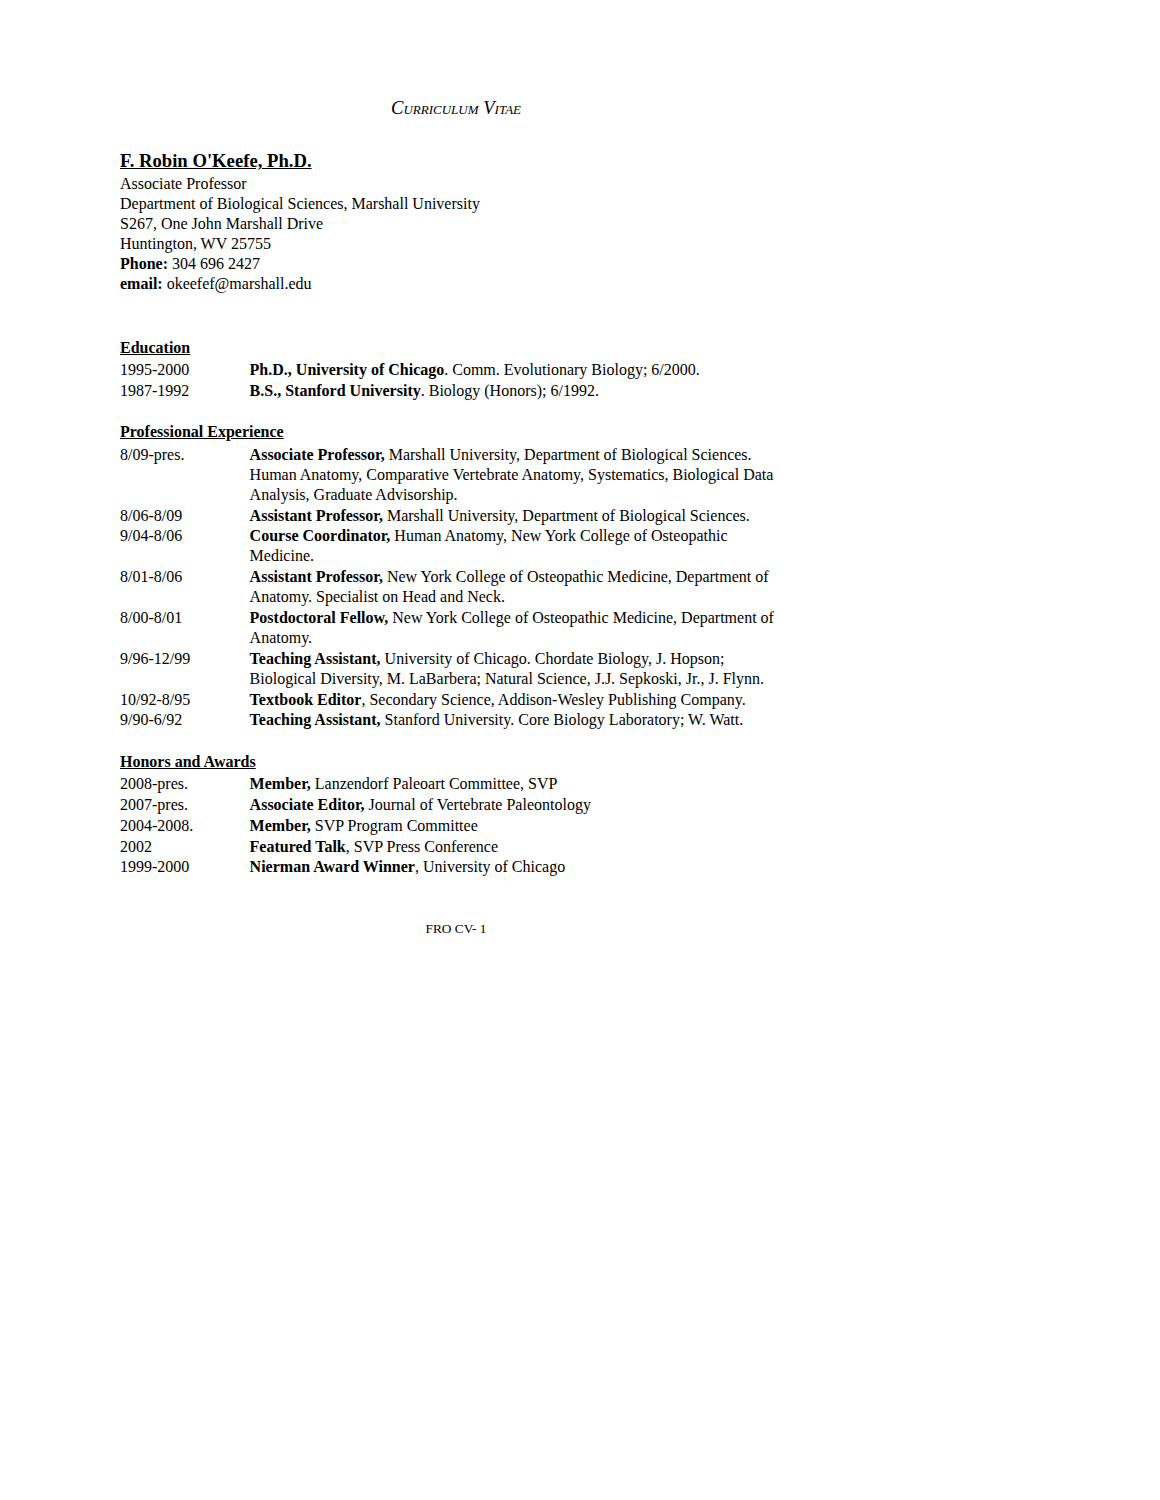Curriculum Vitae
F. Robin O'Keefe, Ph.D.
Associate Professor
Department of Biological Sciences, Marshall University
S267, One John Marshall Drive
Huntington, WV 25755
Phone: 304 696 2427
email: okeefef@marshall.edu
Education
| 1995-2000 | Ph.D., University of Chicago . Comm. Evolutionary Biology; 6/2000. |
| 1987-1992 | B.S., Stanford University . Biology (Honors); 6/1992. |
Professional Experience
| 8/09-pres. | Associate Professor, Marshall University, Department of Biological Sciences. Human Anatomy, Comparative Vertebrate Anatomy, Systematics, Biological Data Analysis, Graduate Advisorship. |
| 8/06-8/09 | Assistant Professor, Marshall University, Department of Biological Sciences. |
| 9/04-8/06 | Course Coordinator, Human Anatomy, New York College of Osteopathic Medicine. |
| 8/01-8/06 | Assistant Professor, New York College of Osteopathic Medicine, Department of Anatomy. Specialist on Head and Neck. |
| 8/00-8/01 | Postdoctoral Fellow, New York College of Osteopathic Medicine, Department of Anatomy. |
| 9/96-12/99 | Teaching Assistant, University of Chicago. Chordate Biology, J. Hopson; Biological Diversity, M. LaBarbera; Natural Science, J.J. Sepkoski, Jr., J. Flynn. |
| 10/92-8/95 | Textbook Editor , Secondary Science, Addison-Wesley Publishing Company. |
| 9/90-6/92 | Teaching Assistant, Stanford University. Core Biology Laboratory; W. Watt. |
Honors and Awards
| 2008-pres. | Member, Lanzendorf Paleoart Committee, SVP |
| 2007-pres. | Associate Editor, Journal of Vertebrate Paleontology |
| 2004-2008. | Member, SVP Program Committee |
| 2002 | Featured Talk , SVP Press Conference |
| 1999-2000 | Nierman Award Winner , University of Chicago |
FRO CV- 1